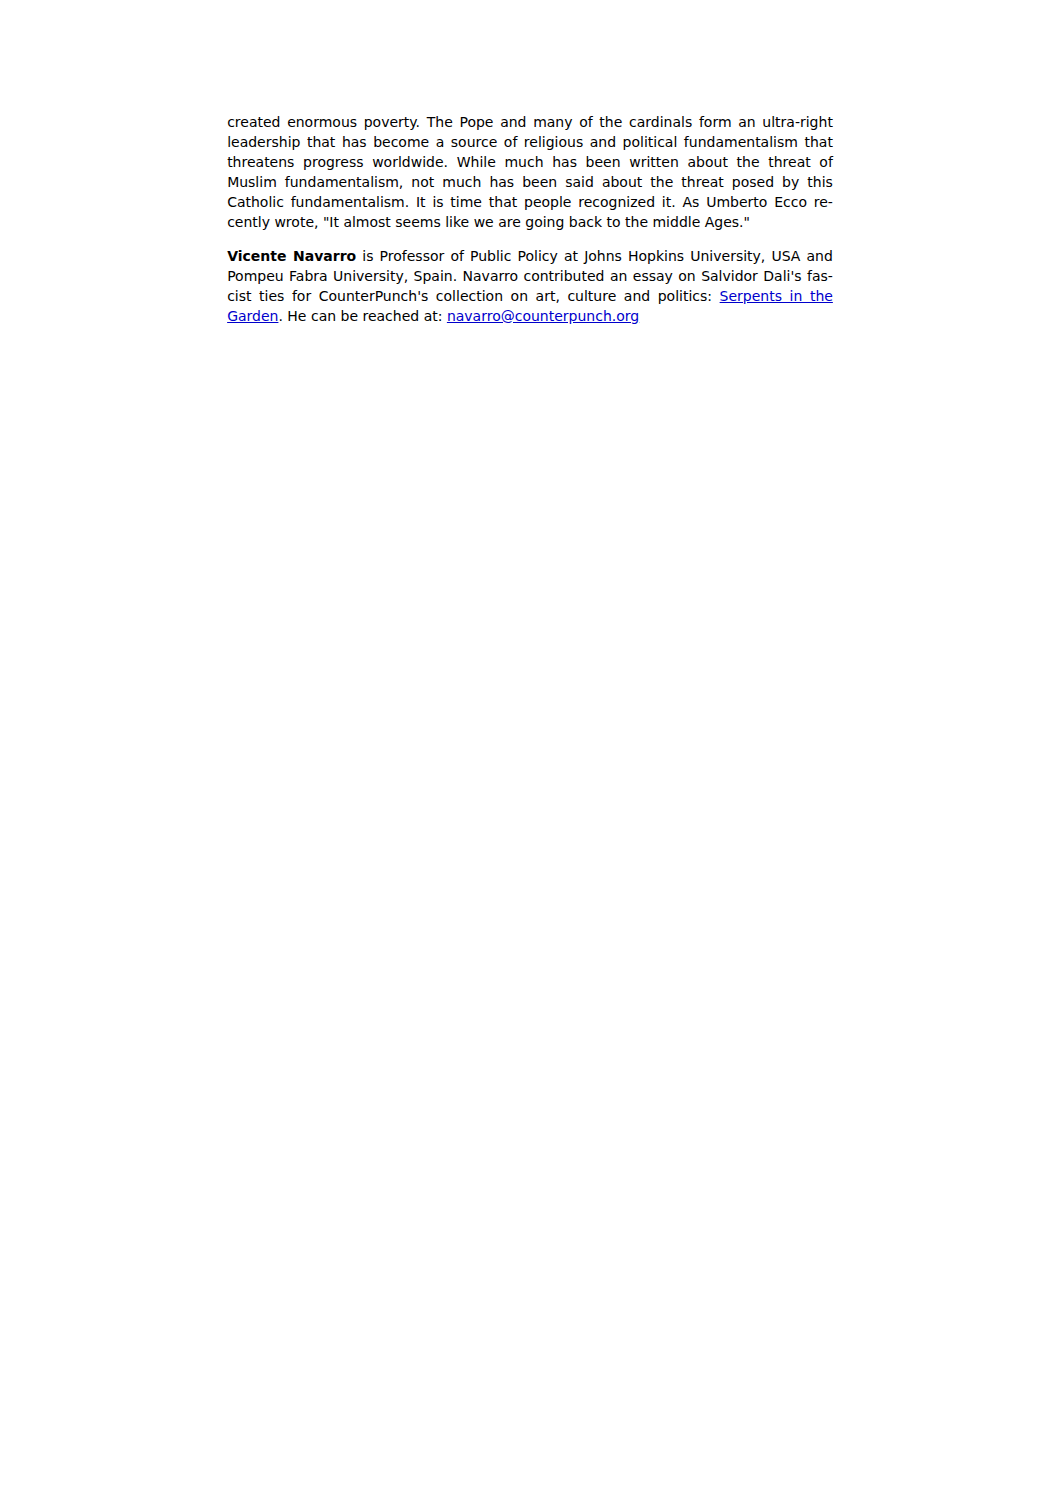created enormous poverty. The Pope and many of the cardinals form an ultra-right leadership that has become a source of religious and political fundamentalism that threatens progress worldwide. While much has been written about the threat of Muslim fundamentalism, not much has been said about the threat posed by this Catholic fundamentalism. It is time that people recognized it. As Umberto Ecco recently wrote, "It almost seems like we are going back to the middle Ages."
Vicente Navarro is Professor of Public Policy at Johns Hopkins University, USA and Pompeu Fabra University, Spain. Navarro contributed an essay on Salvidor Dali's fascist ties for CounterPunch's collection on art, culture and politics: Serpents in the Garden. He can be reached at: navarro@counterpunch.org